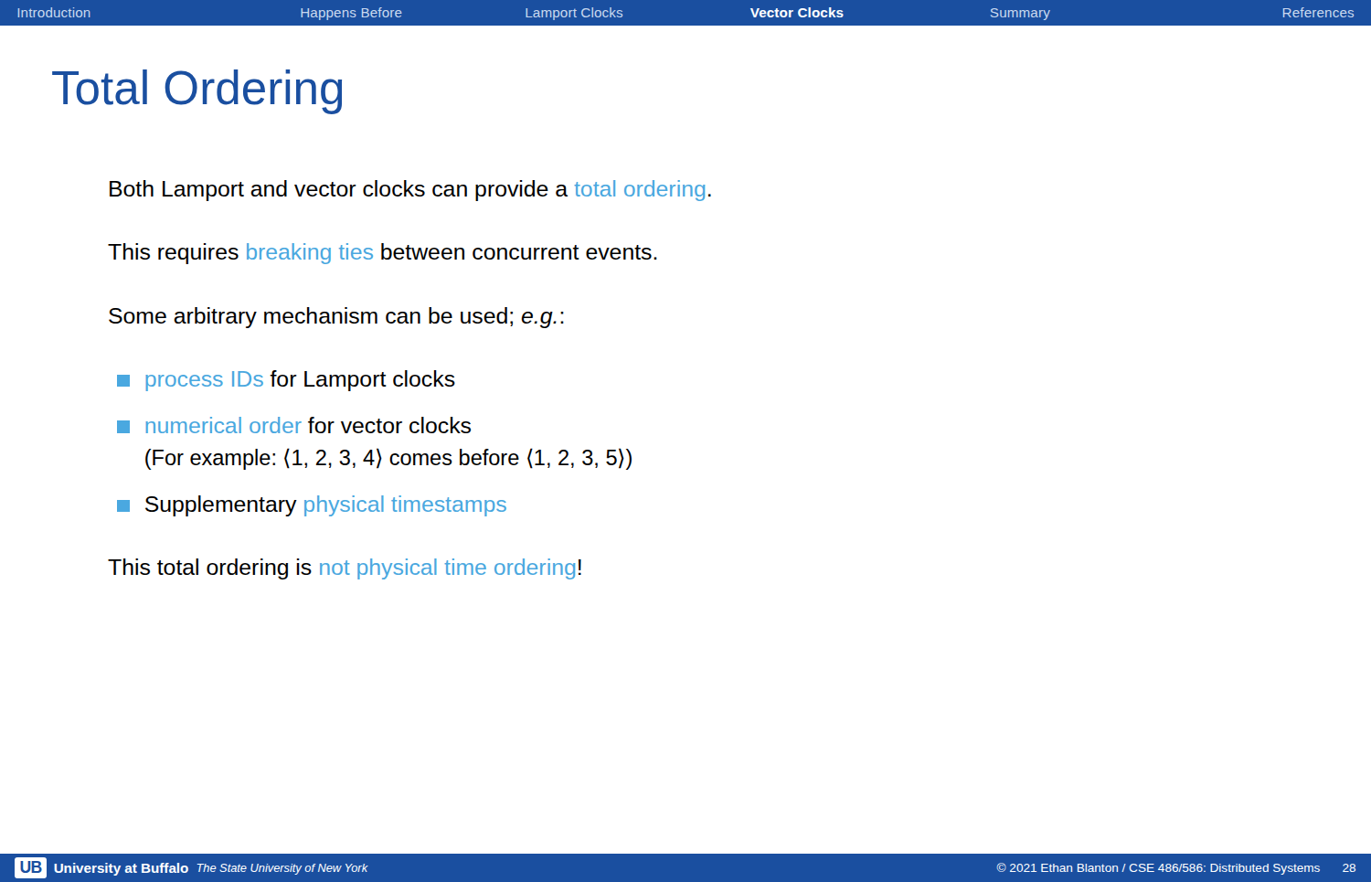Introduction Happens Before Lamport Clocks Vector Clocks Summary References
Total Ordering
Both Lamport and vector clocks can provide a total ordering.
This requires breaking ties between concurrent events.
Some arbitrary mechanism can be used; e.g.:
process IDs for Lamport clocks
numerical order for vector clocks
(For example: ⟨1, 2, 3, 4⟩ comes before ⟨1, 2, 3, 5⟩)
Supplementary physical timestamps
This total ordering is not physical time ordering!
UB University at Buffalo The State University of New York
© 2021 Ethan Blanton / CSE 486/586: Distributed Systems 28